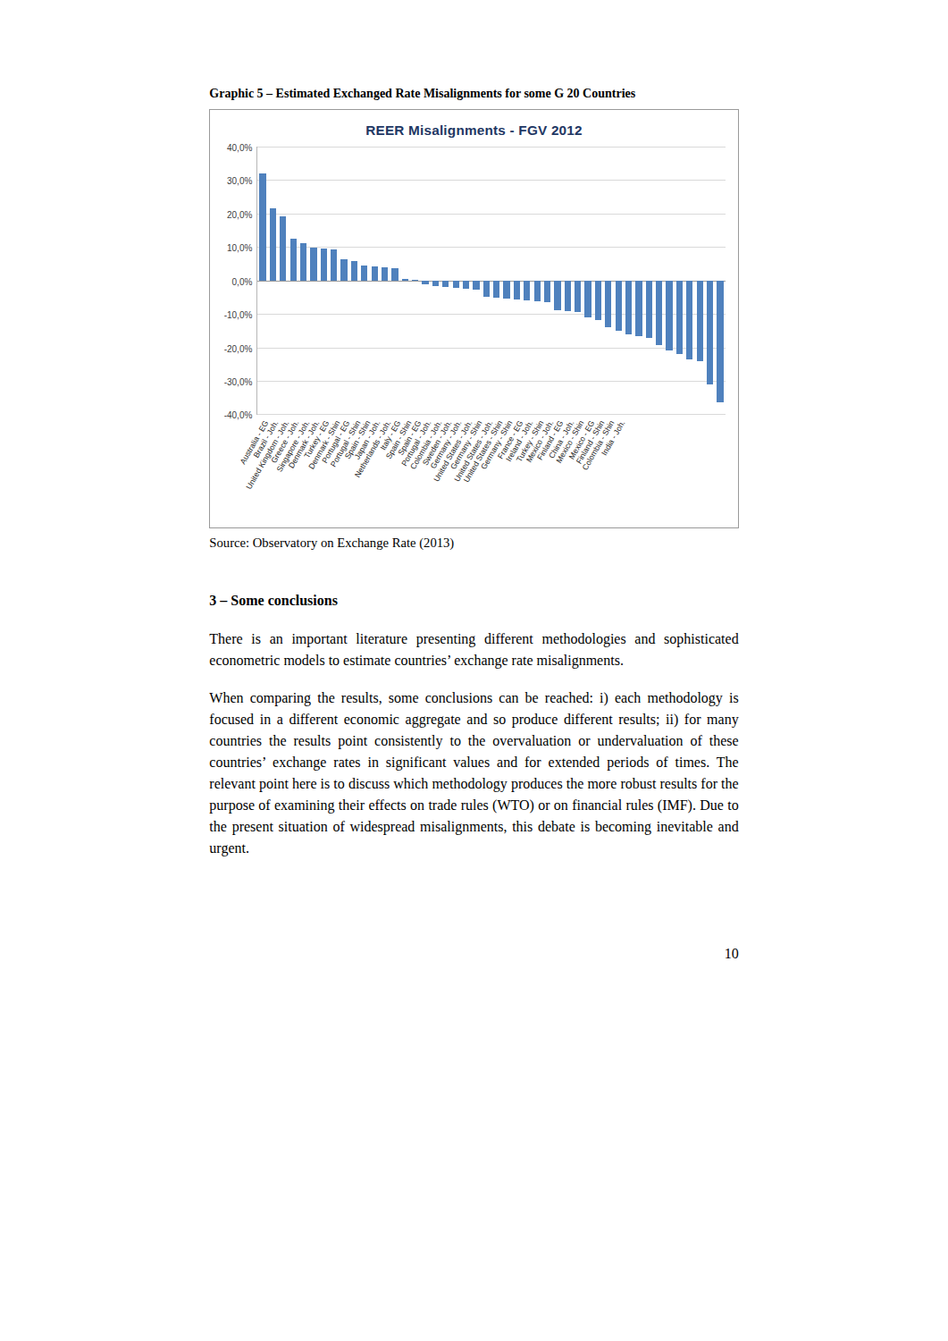Graphic 5 – Estimated Exchanged Rate Misalignments for some G 20 Countries
REER Misalignments - FGV 2012
40,0%
30,0%
20,0%
10,0%
0,0%
-10,0%
-20,0%
-30,0%
-40,0%
Australia - EG
Brazil - Joh.
United Kingdom - Joh.
Greece - Joh.
Singapore - Joh.
Denmark - Joh.
Turkey - EG
Denmark - Shin
Portugal - EG
Portugal - Shin
Spain - Shin
Japan - Joh.
Netherlands - Joh.
Italy - EG
Spain - Shin
Spain - EG
Portugal - Joh.
Colombia - Joh.
Sweden - Joh.
Germany - Joh.
United States - Joh.
Germany - Shin
United States - Joh.
United States - Shin
Germany - Shin
France - EG
Ireland - Joh.
Turkey - Shin
Mexico - Joh.
Finland - EG
China - Joh.
Mexico - Shin
Mexico - EG
Finland - Shin
Colombia - Shin
India - Joh.
Source: Observatory on Exchange Rate (2013)
3 – Some conclusions
There is an important literature presenting different methodologies and sophisticated econometric models to estimate countries’ exchange rate misalignments.
When comparing the results, some conclusions can be reached: i) each methodology is focused in a different economic aggregate and so produce different results; ii) for many countries the results point consistently to the overvaluation or undervaluation of these countries’ exchange rates in significant values and for extended periods of times. The relevant point here is to discuss which methodology produces the more robust results for the purpose of examining their effects on trade rules (WTO) or on financial rules (IMF). Due to the present situation of widespread misalignments, this debate is becoming inevitable and urgent.
10